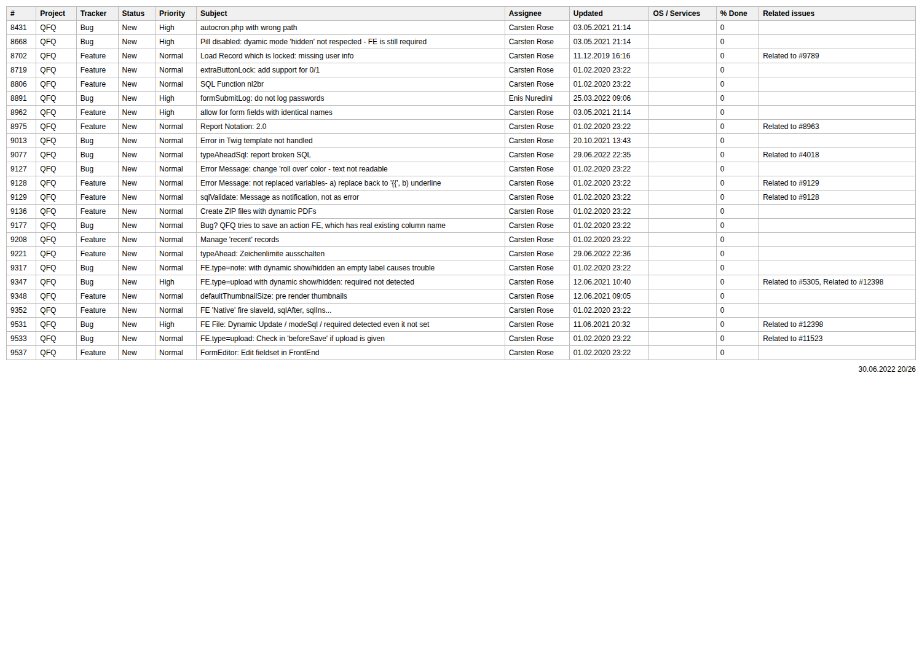| # | Project | Tracker | Status | Priority | Subject | Assignee | Updated | OS / Services | % Done | Related issues |
| --- | --- | --- | --- | --- | --- | --- | --- | --- | --- | --- |
| 8431 | QFQ | Bug | New | High | autocron.php with wrong path | Carsten Rose | 03.05.2021 21:14 | | 0 | |
| 8668 | QFQ | Bug | New | High | Pill disabled: dyamic mode 'hidden' not respected - FE is still required | Carsten Rose | 03.05.2021 21:14 | | 0 | |
| 8702 | QFQ | Feature | New | Normal | Load Record which is locked: missing user info | Carsten Rose | 11.12.2019 16:16 | | 0 | Related to #9789 |
| 8719 | QFQ | Feature | New | Normal | extraButtonLock: add support for 0/1 | Carsten Rose | 01.02.2020 23:22 | | 0 | |
| 8806 | QFQ | Feature | New | Normal | SQL Function nl2br | Carsten Rose | 01.02.2020 23:22 | | 0 | |
| 8891 | QFQ | Bug | New | High | formSubmitLog: do not log passwords | Enis Nuredini | 25.03.2022 09:06 | | 0 | |
| 8962 | QFQ | Feature | New | High | allow for form fields with identical names | Carsten Rose | 03.05.2021 21:14 | | 0 | |
| 8975 | QFQ | Feature | New | Normal | Report Notation: 2.0 | Carsten Rose | 01.02.2020 23:22 | | 0 | Related to #8963 |
| 9013 | QFQ | Bug | New | Normal | Error in Twig template not handled | Carsten Rose | 20.10.2021 13:43 | | 0 | |
| 9077 | QFQ | Bug | New | Normal | typeAheadSql: report broken SQL | Carsten Rose | 29.06.2022 22:35 | | 0 | Related to #4018 |
| 9127 | QFQ | Bug | New | Normal | Error Message: change 'roll over' color - text not readable | Carsten Rose | 01.02.2020 23:22 | | 0 | |
| 9128 | QFQ | Feature | New | Normal | Error Message: not replaced variables- a) replace back to '{{', b) underline | Carsten Rose | 01.02.2020 23:22 | | 0 | Related to #9129 |
| 9129 | QFQ | Feature | New | Normal | sqlValidate: Message as notification, not as error | Carsten Rose | 01.02.2020 23:22 | | 0 | Related to #9128 |
| 9136 | QFQ | Feature | New | Normal | Create ZIP files with dynamic PDFs | Carsten Rose | 01.02.2020 23:22 | | 0 | |
| 9177 | QFQ | Bug | New | Normal | Bug? QFQ tries to save an action FE, which has real existing column name | Carsten Rose | 01.02.2020 23:22 | | 0 | |
| 9208 | QFQ | Feature | New | Normal | Manage 'recent' records | Carsten Rose | 01.02.2020 23:22 | | 0 | |
| 9221 | QFQ | Feature | New | Normal | typeAhead: Zeichenlimite ausschalten | Carsten Rose | 29.06.2022 22:36 | | 0 | |
| 9317 | QFQ | Bug | New | Normal | FE.type=note: with dynamic show/hidden an empty label causes trouble | Carsten Rose | 01.02.2020 23:22 | | 0 | |
| 9347 | QFQ | Bug | New | High | FE.type=upload with dynamic show/hidden: required not detected | Carsten Rose | 12.06.2021 10:40 | | 0 | Related to #5305, Related to #12398 |
| 9348 | QFQ | Feature | New | Normal | defaultThumbnailSize: pre render thumbnails | Carsten Rose | 12.06.2021 09:05 | | 0 | |
| 9352 | QFQ | Feature | New | Normal | FE 'Native' fire slaveId, sqlAfter, sqlIns... | Carsten Rose | 01.02.2020 23:22 | | 0 | |
| 9531 | QFQ | Bug | New | High | FE File: Dynamic Update / modeSql / required detected even it not set | Carsten Rose | 11.06.2021 20:32 | | 0 | Related to #12398 |
| 9533 | QFQ | Bug | New | Normal | FE.type=upload: Check in 'beforeSave' if upload is given | Carsten Rose | 01.02.2020 23:22 | | 0 | Related to #11523 |
| 9537 | QFQ | Feature | New | Normal | FormEditor: Edit fieldset in FrontEnd | Carsten Rose | 01.02.2020 23:22 | | 0 | |
30.06.2022 20/26